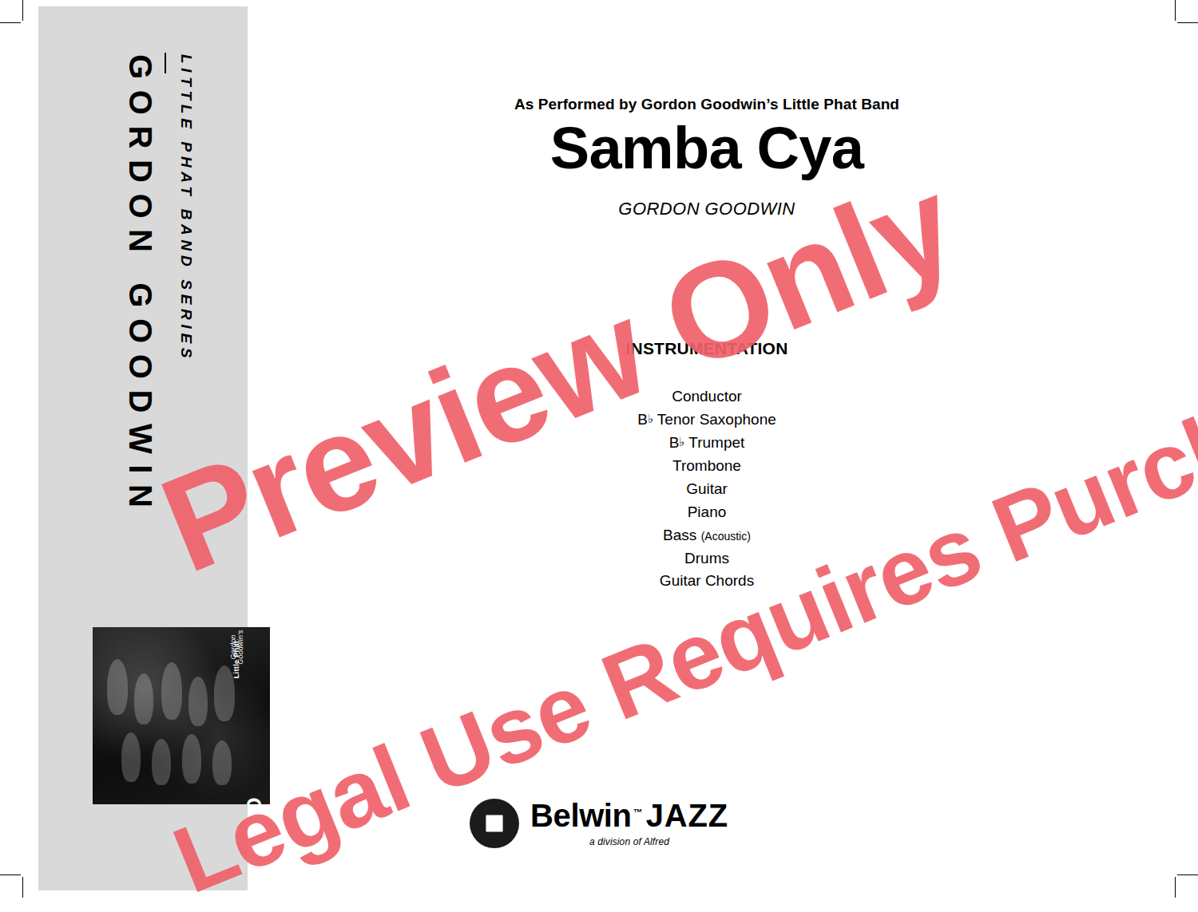GORDON GOODWIN
LITTLE PHAT BAND SERIES
Gordon Goodwin's Little Phat
BAND
As Performed by Gordon Goodwin’s Little Phat Band
Samba Cya
GORDON GOODWIN
INSTRUMENTATION
Conductor
B♭ Tenor Saxophone
B♭ Trumpet
Trombone
Guitar
Piano
Bass (Acoustic)
Drums
Guitar Chords
Belwin™ JAZZ
a division of Alfred
Preview Only
Legal Use Requires Purchase